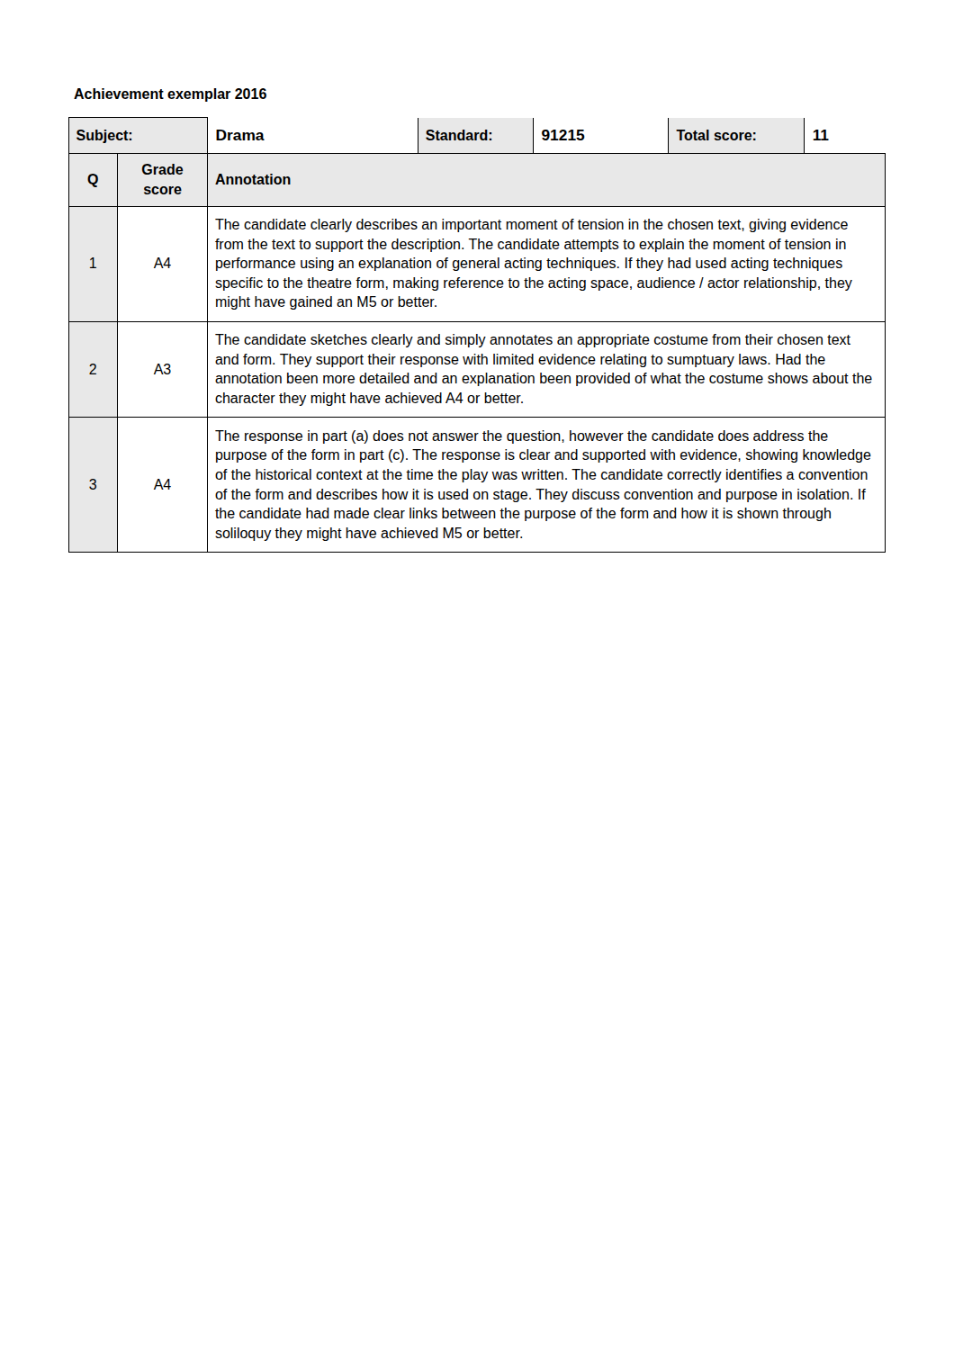Achievement exemplar 2016
| Subject: | / Drama / Standard: / 91215 / Total score: / 11 / |
| Q | Grade score | Annotation |
| 1 | A4 | The candidate clearly describes an important moment of tension in the chosen text, giving evidence from the text to support the description. The candidate attempts to explain the moment of tension in performance using an explanation of general acting techniques. If they had used acting techniques specific to the theatre form, making reference to the acting space, audience / actor relationship, they might have gained an M5 or better. |
| 2 | A3 | The candidate sketches clearly and simply annotates an appropriate costume from their chosen text and form. They support their response with limited evidence relating to sumptuary laws. Had the annotation been more detailed and an explanation been provided of what the costume shows about the character they might have achieved A4 or better. |
| 3 | A4 | The response in part (a) does not answer the question, however the candidate does address the purpose of the form in part (c). The response is clear and supported with evidence, showing knowledge of the historical context at the time the play was written. The candidate correctly identifies a convention of the form and describes how it is used on stage. They discuss convention and purpose in isolation. If the candidate had made clear links between the purpose of the form and how it is shown through soliloquy they might have achieved M5 or better. |